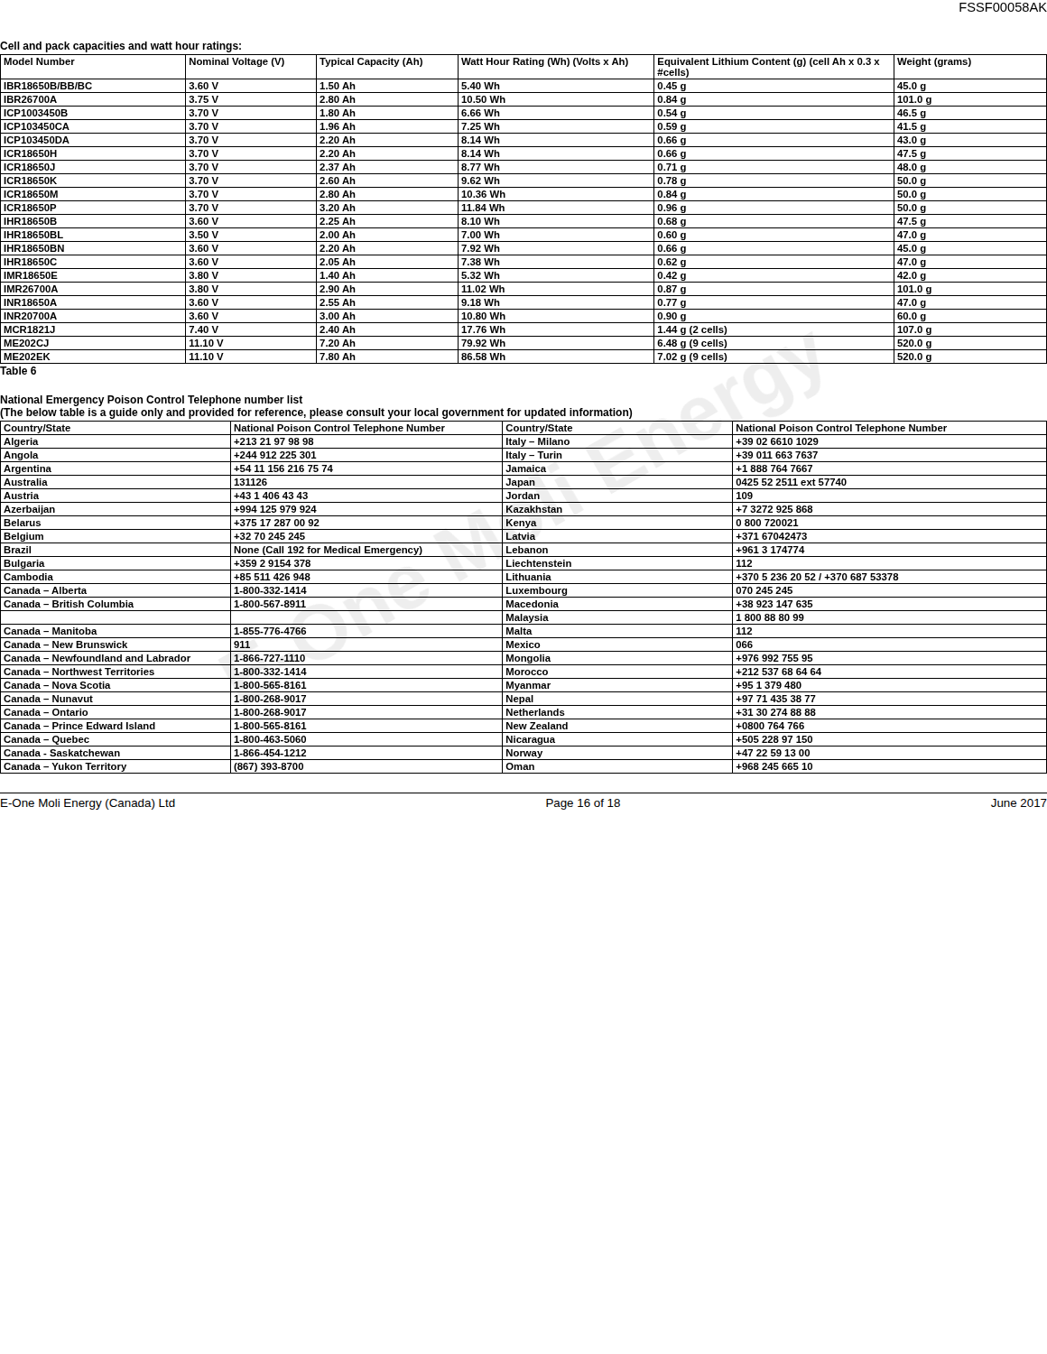E-One Moli Energy
FSSF00058AK
Cell and pack capacities and watt hour ratings:
| Model Number | Nominal Voltage (V) | Typical Capacity (Ah) | Watt Hour Rating (Wh) (Volts x Ah) | Equivalent Lithium Content (g) (cell Ah x 0.3 x #cells) | Weight (grams) |
| --- | --- | --- | --- | --- | --- |
| IBR18650B/BB/BC | 3.60 V | 1.50 Ah | 5.40 Wh | 0.45 g | 45.0 g |
| IBR26700A | 3.75 V | 2.80 Ah | 10.50 Wh | 0.84 g | 101.0 g |
| ICP1003450B | 3.70 V | 1.80 Ah | 6.66 Wh | 0.54 g | 46.5 g |
| ICP103450CA | 3.70 V | 1.96 Ah | 7.25 Wh | 0.59 g | 41.5 g |
| ICP103450DA | 3.70 V | 2.20 Ah | 8.14 Wh | 0.66 g | 43.0 g |
| ICR18650H | 3.70 V | 2.20 Ah | 8.14 Wh | 0.66 g | 47.5 g |
| ICR18650J | 3.70 V | 2.37 Ah | 8.77 Wh | 0.71 g | 48.0 g |
| ICR18650K | 3.70 V | 2.60 Ah | 9.62 Wh | 0.78 g | 50.0 g |
| ICR18650M | 3.70 V | 2.80 Ah | 10.36 Wh | 0.84 g | 50.0 g |
| ICR18650P | 3.70 V | 3.20 Ah | 11.84 Wh | 0.96 g | 50.0 g |
| IHR18650B | 3.60 V | 2.25 Ah | 8.10 Wh | 0.68 g | 47.5 g |
| IHR18650BL | 3.50 V | 2.00 Ah | 7.00 Wh | 0.60 g | 47.0 g |
| IHR18650BN | 3.60 V | 2.20 Ah | 7.92 Wh | 0.66 g | 45.0 g |
| IHR18650C | 3.60 V | 2.05 Ah | 7.38 Wh | 0.62 g | 47.0 g |
| IMR18650E | 3.80 V | 1.40 Ah | 5.32 Wh | 0.42 g | 42.0 g |
| IMR26700A | 3.80 V | 2.90 Ah | 11.02 Wh | 0.87 g | 101.0 g |
| INR18650A | 3.60 V | 2.55 Ah | 9.18 Wh | 0.77 g | 47.0 g |
| INR20700A | 3.60 V | 3.00 Ah | 10.80 Wh | 0.90 g | 60.0 g |
| MCR1821J | 7.40 V | 2.40 Ah | 17.76 Wh | 1.44 g (2 cells) | 107.0 g |
| ME202CJ | 11.10 V | 7.20 Ah | 79.92 Wh | 6.48 g (9 cells) | 520.0 g |
| ME202EK | 11.10 V | 7.80 Ah | 86.58 Wh | 7.02 g (9 cells) | 520.0 g |
Table 6
National Emergency Poison Control Telephone number list
(The below table is a guide only and provided for reference, please consult your local government for updated information)
| Country/State | National Poison Control Telephone Number | Country/State | National Poison Control Telephone Number |
| --- | --- | --- | --- |
| Algeria | +213 21 97 98 98 | Italy – Milano | +39 02 6610 1029 |
| Angola | +244 912 225 301 | Italy – Turin | +39 011 663 7637 |
| Argentina | +54 11 156 216 75 74 | Jamaica | +1 888 764 7667 |
| Australia | 131126 | Japan | 0425 52 2511 ext 57740 |
| Austria | +43 1 406 43 43 | Jordan | 109 |
| Azerbaijan | +994 125 979 924 | Kazakhstan | +7 3272 925 868 |
| Belarus | +375 17 287 00 92 | Kenya | 0 800 720021 |
| Belgium | +32 70 245 245 | Latvia | +371 67042473 |
| Brazil | None (Call 192 for Medical Emergency) | Lebanon | +961 3 174774 |
| Bulgaria | +359 2 9154 378 | Liechtenstein | 112 |
| Cambodia | +85 511 426 948 | Lithuania | +370 5 236 20 52 / +370 687 53378 |
| Canada – Alberta | 1-800-332-1414 | Luxembourg | 070 245 245 |
| Canada – British Columbia | 1-800-567-8911 | Macedonia | +38 923 147 635 |
| | | Malaysia | 1 800 88 80 99 |
| Canada – Manitoba | 1-855-776-4766 | Malta | 112 |
| Canada – New Brunswick | 911 | Mexico | 066 |
| Canada – Newfoundland and Labrador | 1-866-727-1110 | Mongolia | +976 992 755 95 |
| Canada – Northwest Territories | 1-800-332-1414 | Morocco | +212 537 68 64 64 |
| Canada – Nova Scotia | 1-800-565-8161 | Myanmar | +95 1 379 480 |
| Canada – Nunavut | 1-800-268-9017 | Nepal | +97 71 435 38 77 |
| Canada – Ontario | 1-800-268-9017 | Netherlands | +31 30 274 88 88 |
| Canada – Prince Edward Island | 1-800-565-8161 | New Zealand | +0800 764 766 |
| Canada – Quebec | 1-800-463-5060 | Nicaragua | +505 228 97 150 |
| Canada - Saskatchewan | 1-866-454-1212 | Norway | +47 22 59 13 00 |
| Canada – Yukon Territory | (867) 393-8700 | Oman | +968 245 665 10 |
E-One Moli Energy (Canada) Ltd Page 16 of 18 June 2017